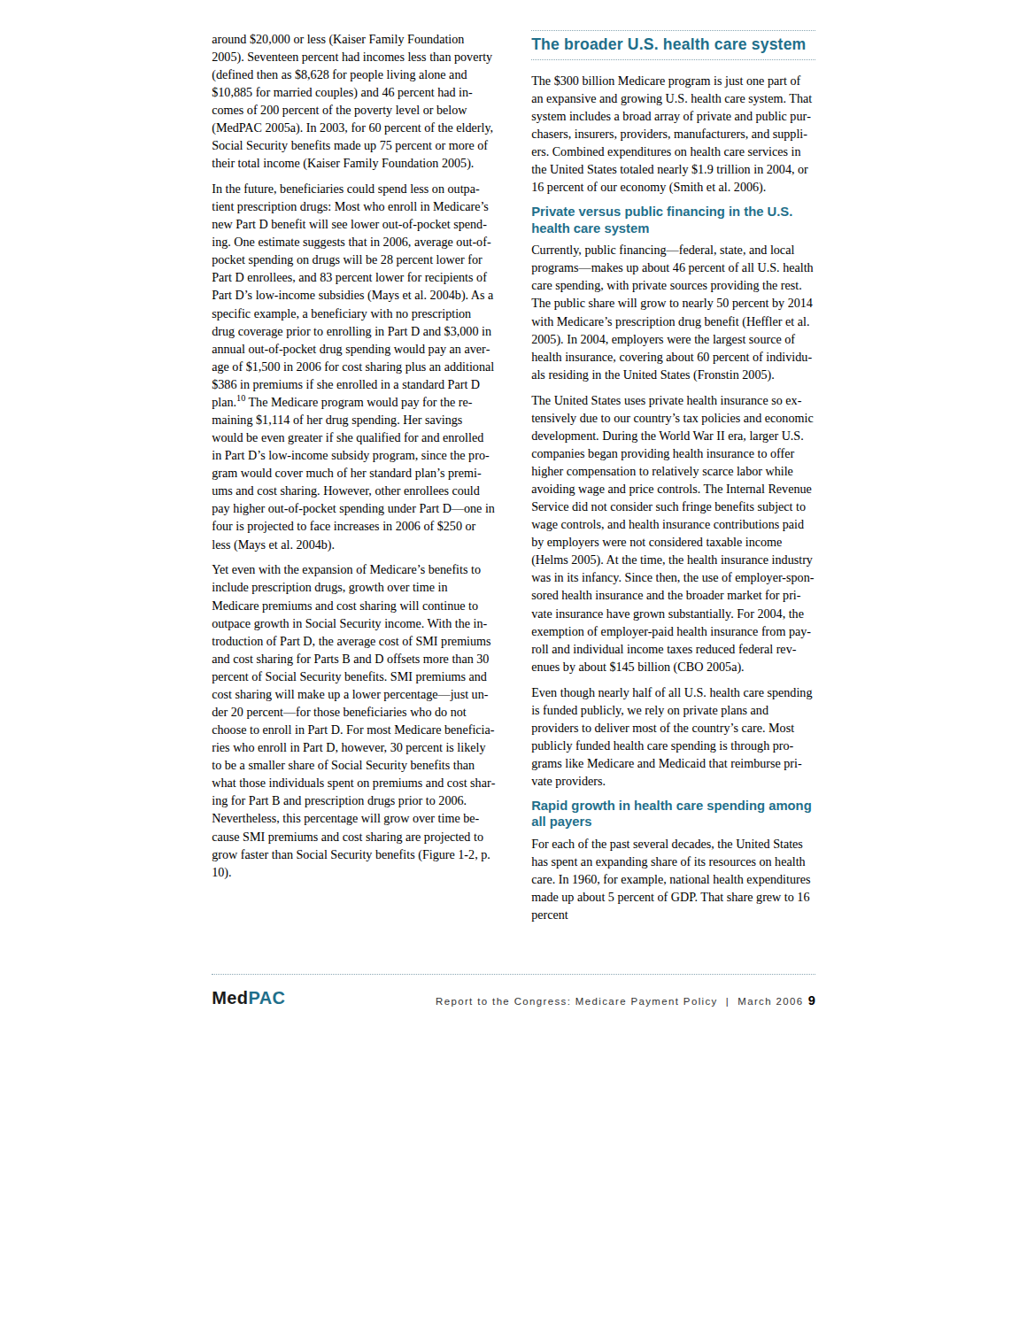around $20,000 or less (Kaiser Family Foundation 2005). Seventeen percent had incomes less than poverty (defined then as $8,628 for people living alone and $10,885 for married couples) and 46 percent had incomes of 200 percent of the poverty level or below (MedPAC 2005a). In 2003, for 60 percent of the elderly, Social Security benefits made up 75 percent or more of their total income (Kaiser Family Foundation 2005).
In the future, beneficiaries could spend less on outpatient prescription drugs: Most who enroll in Medicare’s new Part D benefit will see lower out-of-pocket spending. One estimate suggests that in 2006, average out-of-pocket spending on drugs will be 28 percent lower for Part D enrollees, and 83 percent lower for recipients of Part D’s low-income subsidies (Mays et al. 2004b). As a specific example, a beneficiary with no prescription drug coverage prior to enrolling in Part D and $3,000 in annual out-of-pocket drug spending would pay an average of $1,500 in 2006 for cost sharing plus an additional $386 in premiums if she enrolled in a standard Part D plan.10 The Medicare program would pay for the remaining $1,114 of her drug spending. Her savings would be even greater if she qualified for and enrolled in Part D’s low-income subsidy program, since the program would cover much of her standard plan’s premiums and cost sharing. However, other enrollees could pay higher out-of-pocket spending under Part D—one in four is projected to face increases in 2006 of $250 or less (Mays et al. 2004b).
Yet even with the expansion of Medicare’s benefits to include prescription drugs, growth over time in Medicare premiums and cost sharing will continue to outpace growth in Social Security income. With the introduction of Part D, the average cost of SMI premiums and cost sharing for Parts B and D offsets more than 30 percent of Social Security benefits. SMI premiums and cost sharing will make up a lower percentage—just under 20 percent—for those beneficiaries who do not choose to enroll in Part D. For most Medicare beneficiaries who enroll in Part D, however, 30 percent is likely to be a smaller share of Social Security benefits than what those individuals spent on premiums and cost sharing for Part B and prescription drugs prior to 2006. Nevertheless, this percentage will grow over time because SMI premiums and cost sharing are projected to grow faster than Social Security benefits (Figure 1-2, p. 10).
The broader U.S. health care system
The $300 billion Medicare program is just one part of an expansive and growing U.S. health care system. That system includes a broad array of private and public purchasers, insurers, providers, manufacturers, and suppliers. Combined expenditures on health care services in the United States totaled nearly $1.9 trillion in 2004, or 16 percent of our economy (Smith et al. 2006).
Private versus public financing in the U.S. health care system
Currently, public financing—federal, state, and local programs—makes up about 46 percent of all U.S. health care spending, with private sources providing the rest. The public share will grow to nearly 50 percent by 2014 with Medicare’s prescription drug benefit (Heffler et al. 2005). In 2004, employers were the largest source of health insurance, covering about 60 percent of individuals residing in the United States (Fronstin 2005).
The United States uses private health insurance so extensively due to our country’s tax policies and economic development. During the World War II era, larger U.S. companies began providing health insurance to offer higher compensation to relatively scarce labor while avoiding wage and price controls. The Internal Revenue Service did not consider such fringe benefits subject to wage controls, and health insurance contributions paid by employers were not considered taxable income (Helms 2005). At the time, the health insurance industry was in its infancy. Since then, the use of employer-sponsored health insurance and the broader market for private insurance have grown substantially. For 2004, the exemption of employer-paid health insurance from payroll and individual income taxes reduced federal revenues by about $145 billion (CBO 2005a).
Even though nearly half of all U.S. health care spending is funded publicly, we rely on private plans and providers to deliver most of the country’s care. Most publicly funded health care spending is through programs like Medicare and Medicaid that reimburse private providers.
Rapid growth in health care spending among all payers
For each of the past several decades, the United States has spent an expanding share of its resources on health care. In 1960, for example, national health expenditures made up about 5 percent of GDP. That share grew to 16 percent
MedPAC
Report to the Congress: Medicare Payment Policy | March 20069